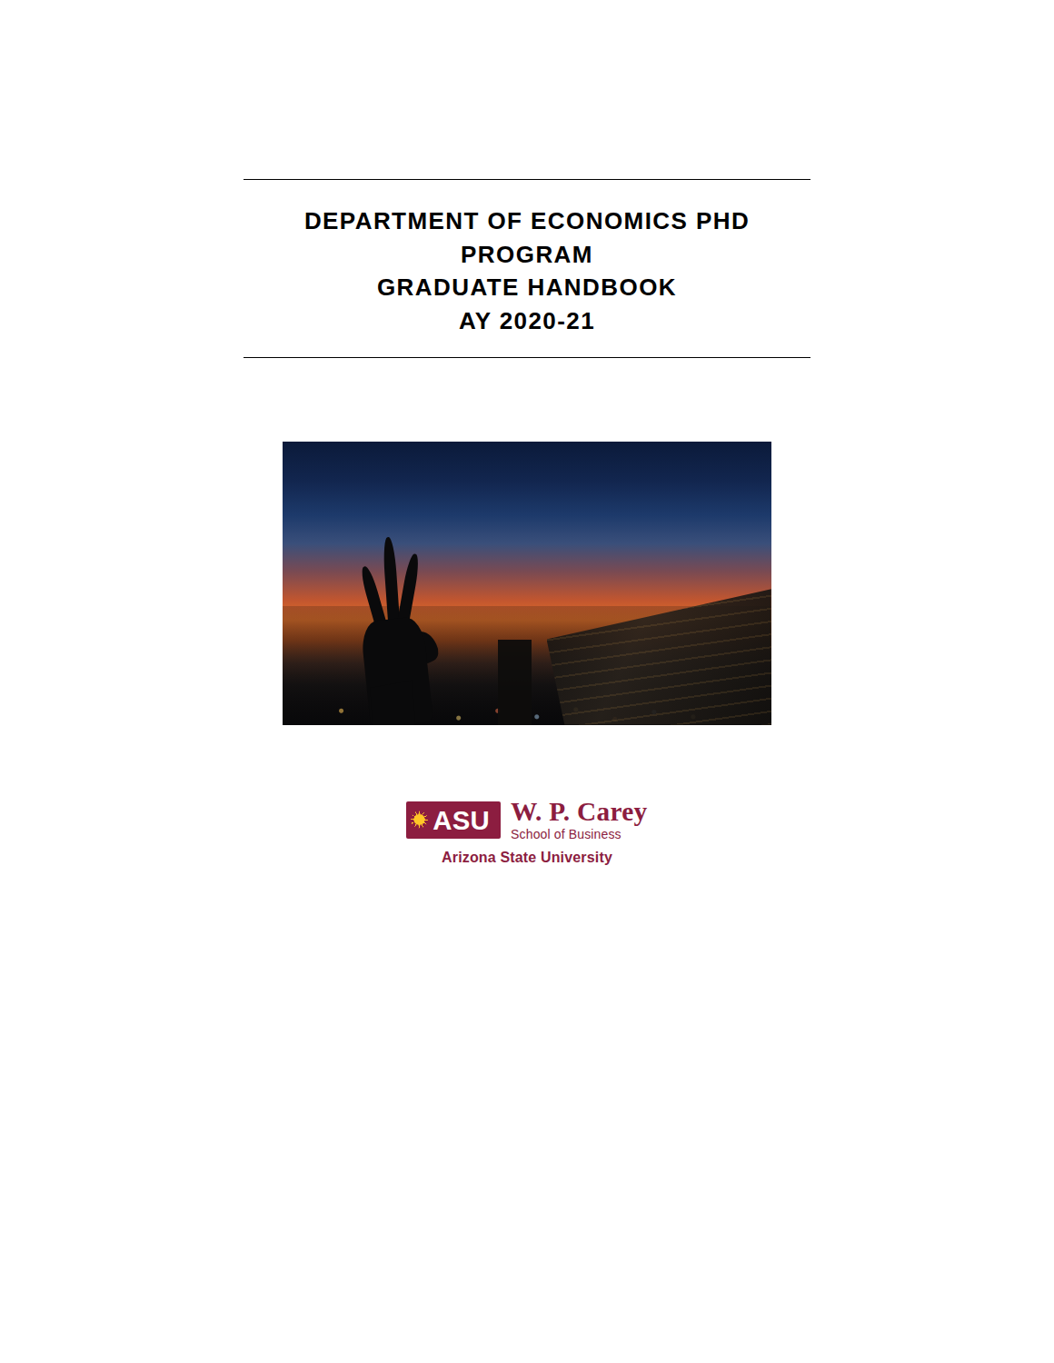Department of Economics PhD Program
Graduate Handbook
AY 2020-21
ASU
W. P. Carey
School of Business
Arizona State University